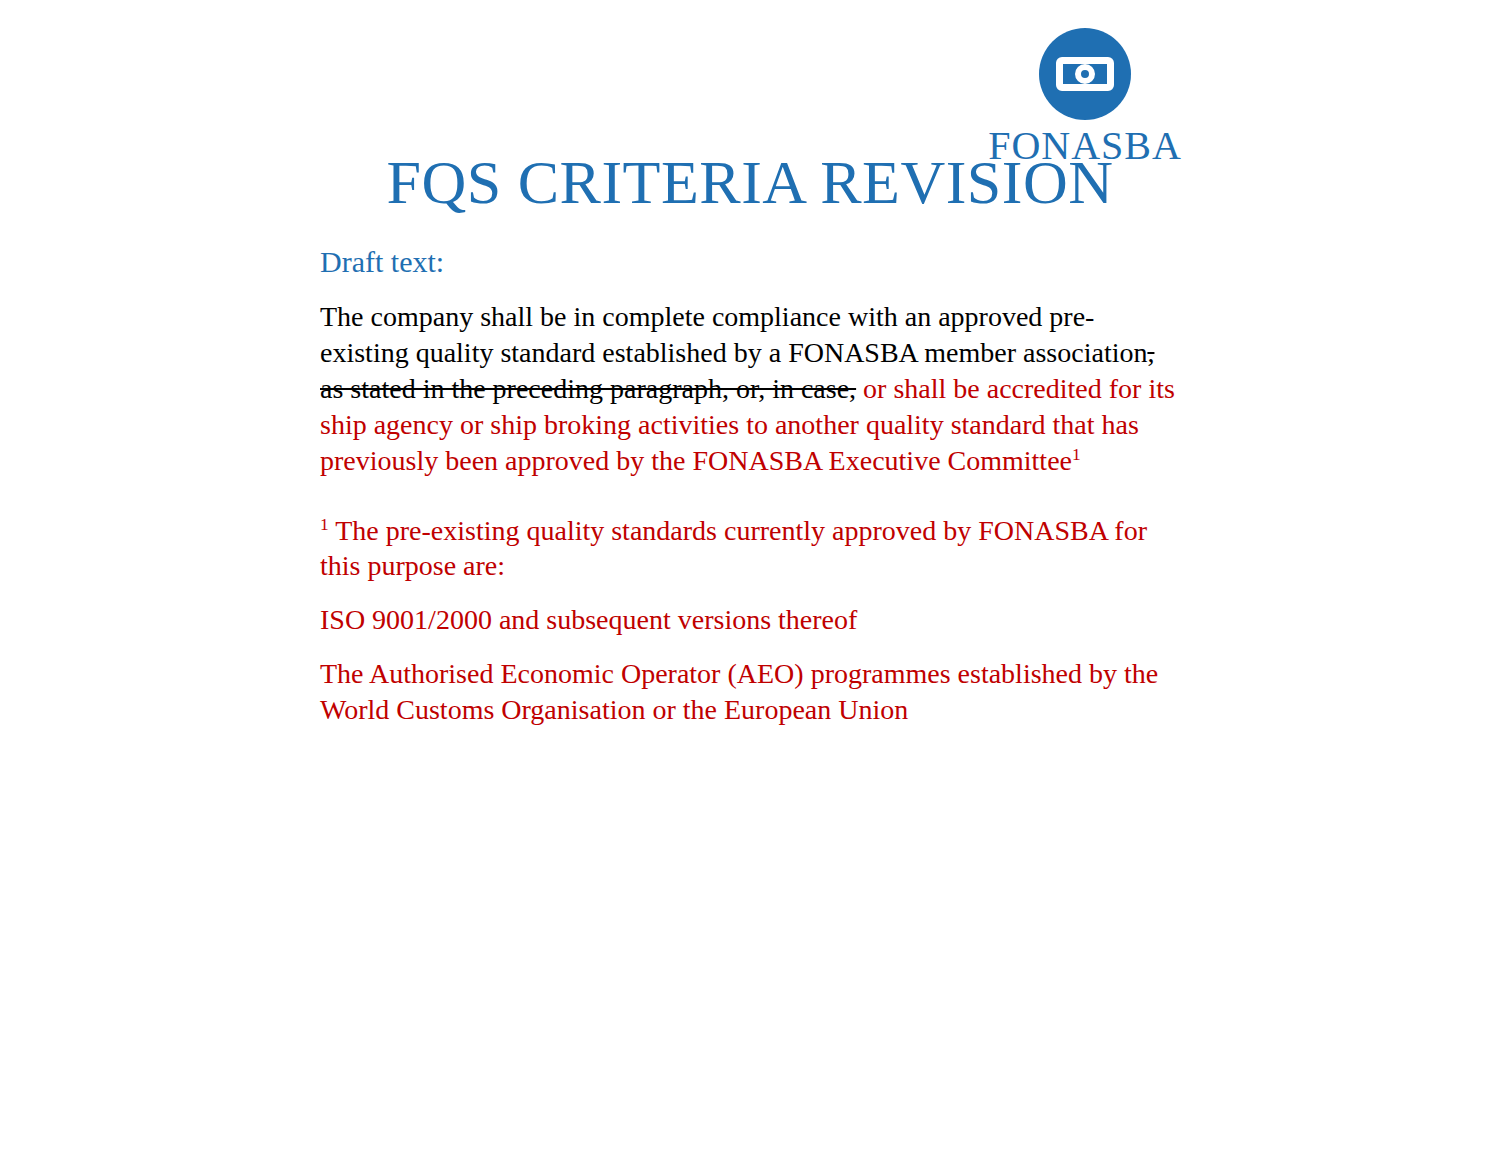FONASBA
FQS CRITERIA REVISION
Draft text:
The company shall be in complete compliance with an approved pre-existing quality standard established by a FONASBA member association, as stated in the preceding paragraph, or, in case, or shall be accredited for its ship agency or ship broking activities to another quality standard that has previously been approved by the FONASBA Executive Committee1
1 The pre-existing quality standards currently approved by FONASBA for this purpose are:
ISO 9001/2000 and subsequent versions thereof
The Authorised Economic Operator (AEO) programmes established by the World Customs Organisation or the European Union